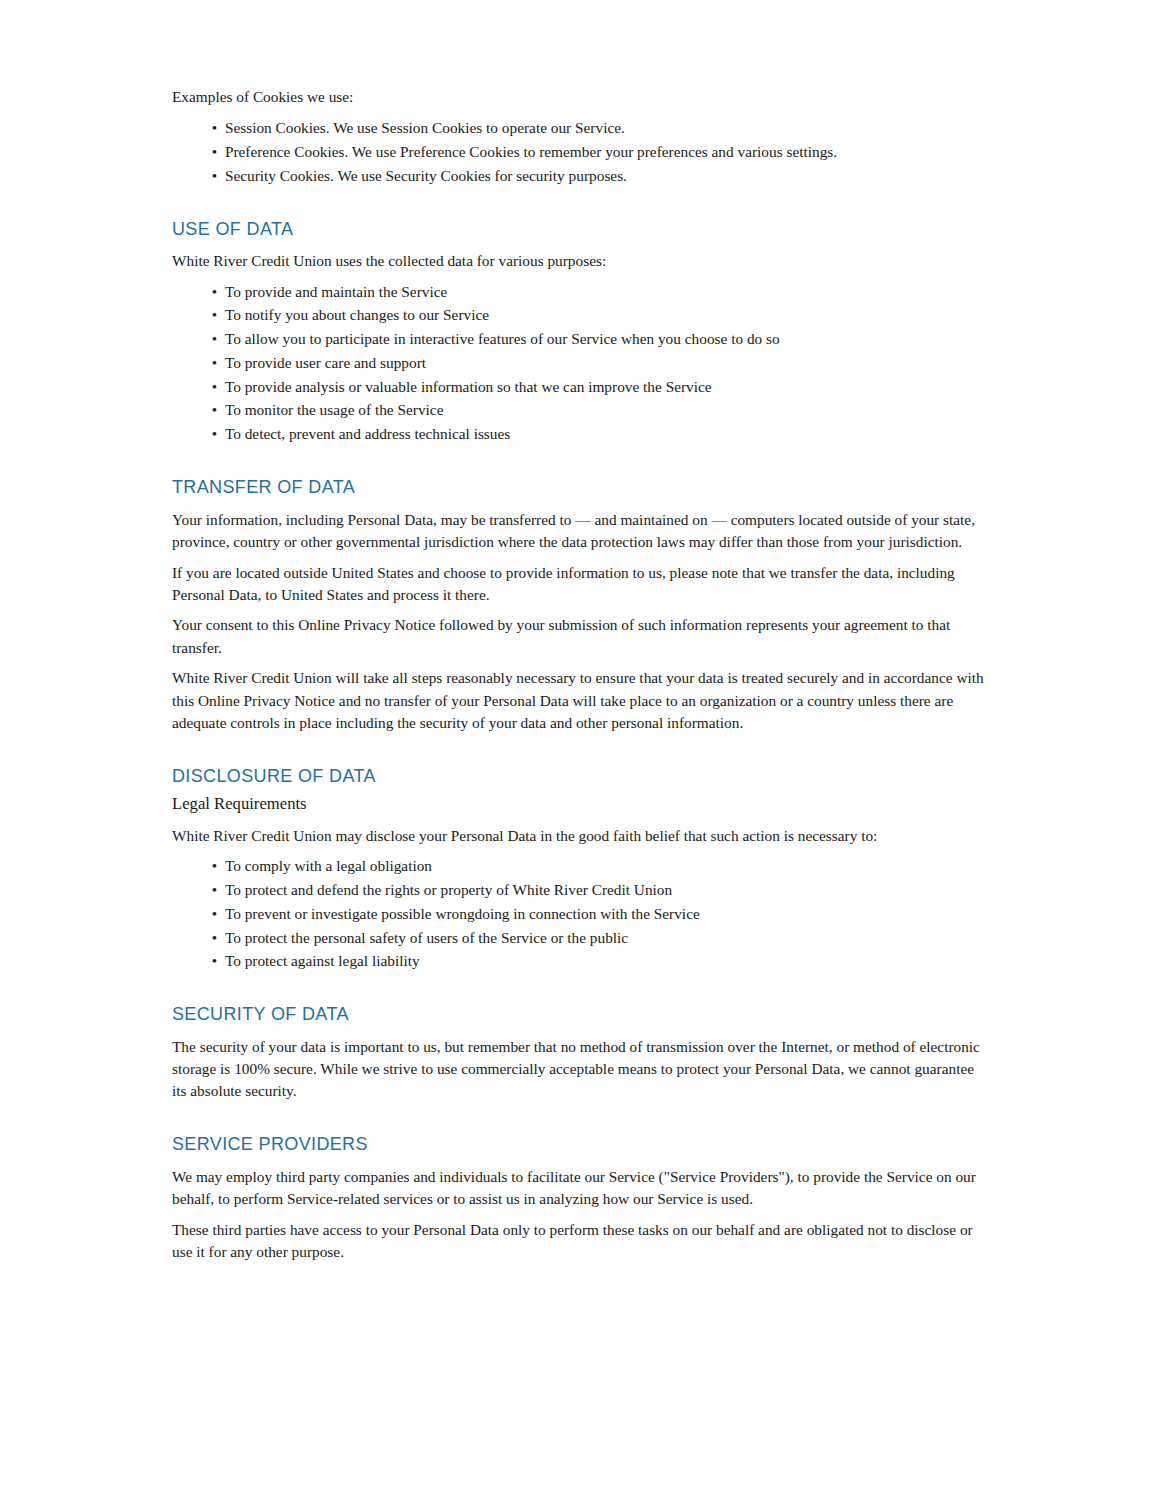Examples of Cookies we use:
Session Cookies. We use Session Cookies to operate our Service.
Preference Cookies. We use Preference Cookies to remember your preferences and various settings.
Security Cookies. We use Security Cookies for security purposes.
USE OF DATA
White River Credit Union uses the collected data for various purposes:
To provide and maintain the Service
To notify you about changes to our Service
To allow you to participate in interactive features of our Service when you choose to do so
To provide user care and support
To provide analysis or valuable information so that we can improve the Service
To monitor the usage of the Service
To detect, prevent and address technical issues
TRANSFER OF DATA
Your information, including Personal Data, may be transferred to — and maintained on — computers located outside of your state, province, country or other governmental jurisdiction where the data protection laws may differ than those from your jurisdiction.
If you are located outside United States and choose to provide information to us, please note that we transfer the data, including Personal Data, to United States and process it there.
Your consent to this Online Privacy Notice followed by your submission of such information represents your agreement to that transfer.
White River Credit Union will take all steps reasonably necessary to ensure that your data is treated securely and in accordance with this Online Privacy Notice and no transfer of your Personal Data will take place to an organization or a country unless there are adequate controls in place including the security of your data and other personal information.
DISCLOSURE OF DATA
Legal Requirements
White River Credit Union may disclose your Personal Data in the good faith belief that such action is necessary to:
To comply with a legal obligation
To protect and defend the rights or property of White River Credit Union
To prevent or investigate possible wrongdoing in connection with the Service
To protect the personal safety of users of the Service or the public
To protect against legal liability
SECURITY OF DATA
The security of your data is important to us, but remember that no method of transmission over the Internet, or method of electronic storage is 100% secure. While we strive to use commercially acceptable means to protect your Personal Data, we cannot guarantee its absolute security.
SERVICE PROVIDERS
We may employ third party companies and individuals to facilitate our Service ("Service Providers"), to provide the Service on our behalf, to perform Service-related services or to assist us in analyzing how our Service is used.
These third parties have access to your Personal Data only to perform these tasks on our behalf and are obligated not to disclose or use it for any other purpose.